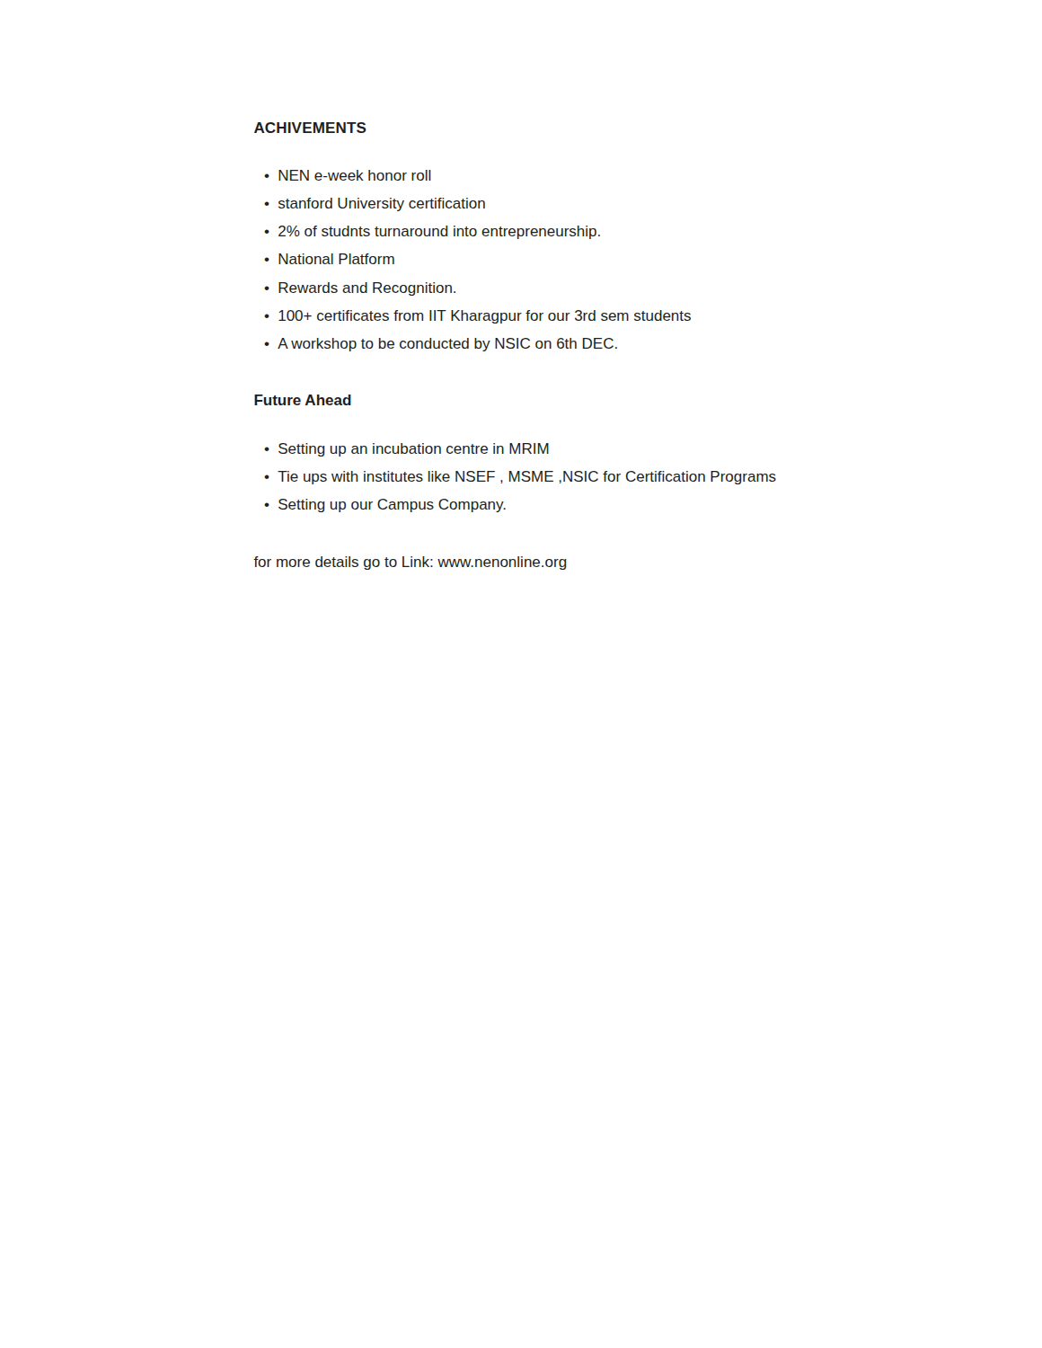ACHIVEMENTS
NEN e-week honor roll
stanford University certification
2% of studnts turnaround into entrepreneurship.
National Platform
Rewards and Recognition.
100+ certificates from IIT Kharagpur for our 3rd sem students
A workshop to be conducted by NSIC on 6th DEC.
Future Ahead
Setting up an incubation centre in MRIM
Tie ups with institutes like NSEF , MSME ,NSIC for Certification Programs
Setting up our Campus Company.
for more details go to Link: www.nenonline.org